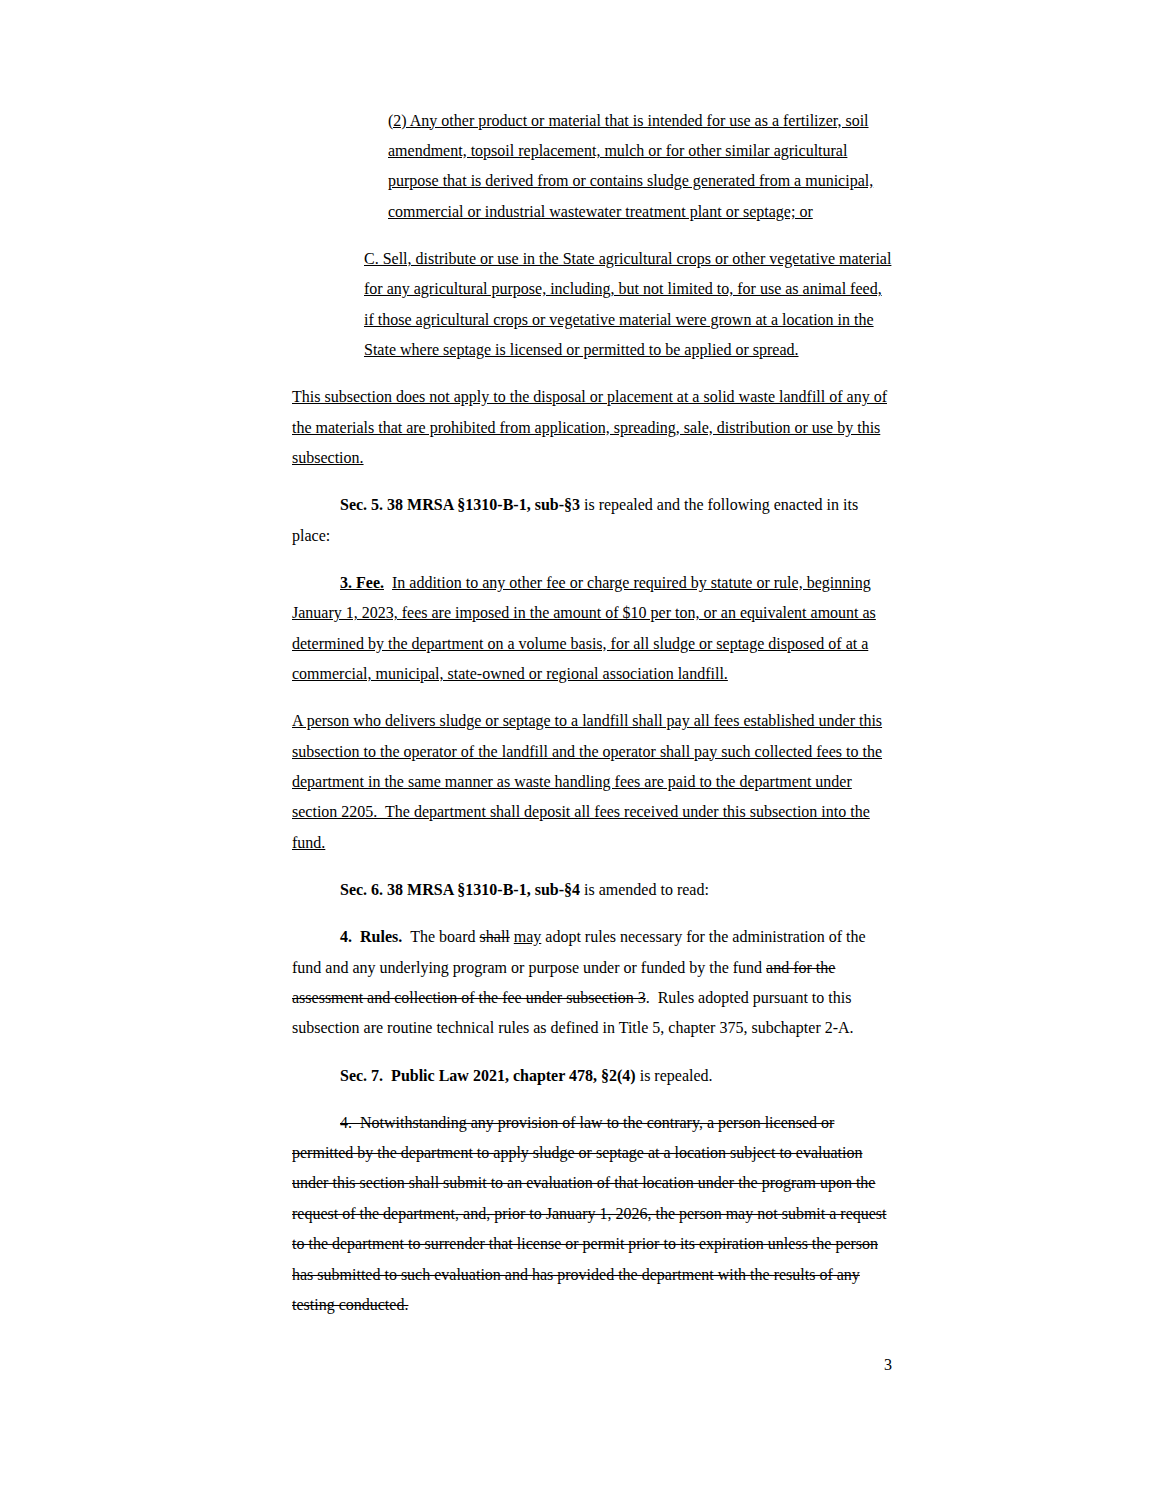(2) Any other product or material that is intended for use as a fertilizer, soil amendment, topsoil replacement, mulch or for other similar agricultural purpose that is derived from or contains sludge generated from a municipal, commercial or industrial wastewater treatment plant or septage; or
C. Sell, distribute or use in the State agricultural crops or other vegetative material for any agricultural purpose, including, but not limited to, for use as animal feed, if those agricultural crops or vegetative material were grown at a location in the State where septage is licensed or permitted to be applied or spread.
This subsection does not apply to the disposal or placement at a solid waste landfill of any of the materials that are prohibited from application, spreading, sale, distribution or use by this subsection.
Sec. 5. 38 MRSA §1310-B-1, sub-§3 is repealed and the following enacted in its place:
3. Fee. In addition to any other fee or charge required by statute or rule, beginning January 1, 2023, fees are imposed in the amount of $10 per ton, or an equivalent amount as determined by the department on a volume basis, for all sludge or septage disposed of at a commercial, municipal, state-owned or regional association landfill.
A person who delivers sludge or septage to a landfill shall pay all fees established under this subsection to the operator of the landfill and the operator shall pay such collected fees to the department in the same manner as waste handling fees are paid to the department under section 2205. The department shall deposit all fees received under this subsection into the fund.
Sec. 6. 38 MRSA §1310-B-1, sub-§4 is amended to read:
4. Rules. The board shall may adopt rules necessary for the administration of the fund and any underlying program or purpose under or funded by the fund and for the assessment and collection of the fee under subsection 3. Rules adopted pursuant to this subsection are routine technical rules as defined in Title 5, chapter 375, subchapter 2-A.
Sec. 7. Public Law 2021, chapter 478, §2(4) is repealed.
4. Notwithstanding any provision of law to the contrary, a person licensed or permitted by the department to apply sludge or septage at a location subject to evaluation under this section shall submit to an evaluation of that location under the program upon the request of the department, and, prior to January 1, 2026, the person may not submit a request to the department to surrender that license or permit prior to its expiration unless the person has submitted to such evaluation and has provided the department with the results of any testing conducted.
3